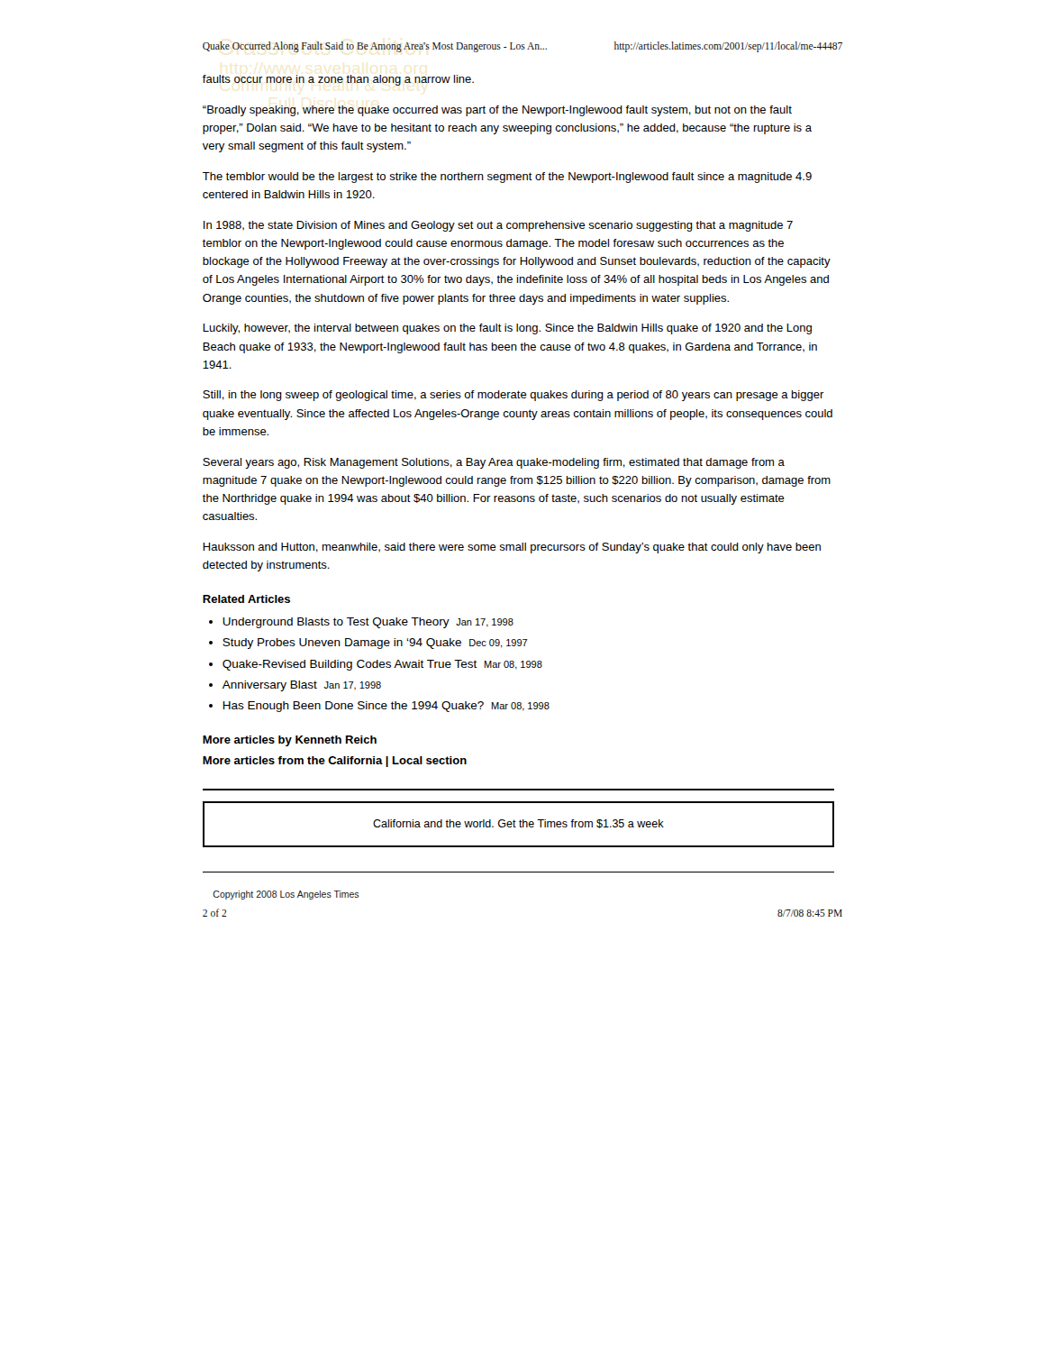Grassroots Coalition
http://www.saveballona.org
Community Health & Safety
Full Disclosure
Quake Occurred Along Fault Said to Be Among Area's Most Dangerous - Los An...
http://articles.latimes.com/2001/sep/11/local/me-44487
faults occur more in a zone than along a narrow line.
“Broadly speaking, where the quake occurred was part of the Newport-Inglewood fault system, but not on the fault proper,” Dolan said. “We have to be hesitant to reach any sweeping conclusions,” he added, because “the rupture is a very small segment of this fault system.”
The temblor would be the largest to strike the northern segment of the Newport-Inglewood fault since a magnitude 4.9 centered in Baldwin Hills in 1920.
In 1988, the state Division of Mines and Geology set out a comprehensive scenario suggesting that a magnitude 7 temblor on the Newport-Inglewood could cause enormous damage. The model foresaw such occurrences as the blockage of the Hollywood Freeway at the over-crossings for Hollywood and Sunset boulevards, reduction of the capacity of Los Angeles International Airport to 30% for two days, the indefinite loss of 34% of all hospital beds in Los Angeles and Orange counties, the shutdown of five power plants for three days and impediments in water supplies.
Luckily, however, the interval between quakes on the fault is long. Since the Baldwin Hills quake of 1920 and the Long Beach quake of 1933, the Newport-Inglewood fault has been the cause of two 4.8 quakes, in Gardena and Torrance, in 1941.
Still, in the long sweep of geological time, a series of moderate quakes during a period of 80 years can presage a bigger quake eventually. Since the affected Los Angeles-Orange county areas contain millions of people, its consequences could be immense.
Several years ago, Risk Management Solutions, a Bay Area quake-modeling firm, estimated that damage from a magnitude 7 quake on the Newport-Inglewood could range from $125 billion to $220 billion. By comparison, damage from the Northridge quake in 1994 was about $40 billion. For reasons of taste, such scenarios do not usually estimate casualties.
Hauksson and Hutton, meanwhile, said there were some small precursors of Sunday’s quake that could only have been detected by instruments.
Related Articles
Underground Blasts to Test Quake Theory Jan 17, 1998
Study Probes Uneven Damage in ‘94 Quake Dec 09, 1997
Quake-Revised Building Codes Await True Test Mar 08, 1998
Anniversary Blast Jan 17, 1998
Has Enough Been Done Since the 1994 Quake? Mar 08, 1998
More articles by Kenneth Reich
More articles from the California | Local section
California and the world. Get the Times from $1.35 a week
Copyright 2008 Los Angeles Times
2 of 2
8/7/08 8:45 PM